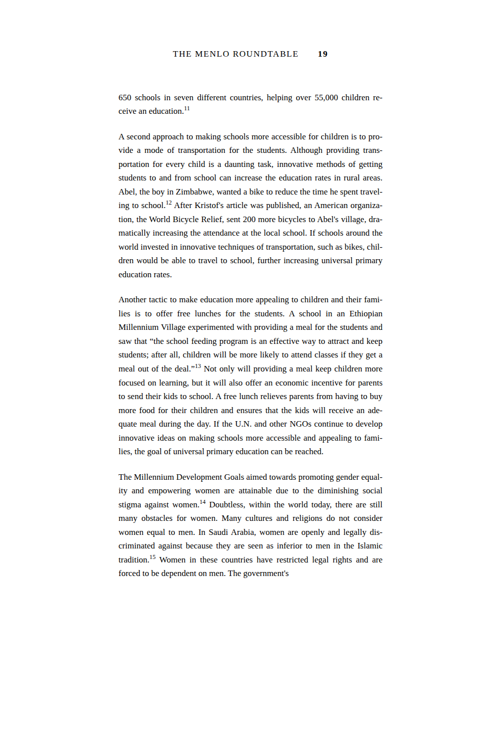The Menlo Roundtable 19
650 schools in seven different countries, helping over 55,000 children receive an education.11
A second approach to making schools more accessible for children is to provide a mode of transportation for the students. Although providing transportation for every child is a daunting task, innovative methods of getting students to and from school can increase the education rates in rural areas. Abel, the boy in Zimbabwe, wanted a bike to reduce the time he spent traveling to school.12 After Kristof's article was published, an American organization, the World Bicycle Relief, sent 200 more bicycles to Abel's village, dramatically increasing the attendance at the local school. If schools around the world invested in innovative techniques of transportation, such as bikes, children would be able to travel to school, further increasing universal primary education rates.
Another tactic to make education more appealing to children and their families is to offer free lunches for the students. A school in an Ethiopian Millennium Village experimented with providing a meal for the students and saw that “the school feeding program is an effective way to attract and keep students; after all, children will be more likely to attend classes if they get a meal out of the deal.”13 Not only will providing a meal keep children more focused on learning, but it will also offer an economic incentive for parents to send their kids to school. A free lunch relieves parents from having to buy more food for their children and ensures that the kids will receive an adequate meal during the day. If the U.N. and other NGOs continue to develop innovative ideas on making schools more accessible and appealing to families, the goal of universal primary education can be reached.
The Millennium Development Goals aimed towards promoting gender equality and empowering women are attainable due to the diminishing social stigma against women.14 Doubtless, within the world today, there are still many obstacles for women. Many cultures and religions do not consider women equal to men. In Saudi Arabia, women are openly and legally discriminated against because they are seen as inferior to men in the Islamic tradition.15 Women in these countries have restricted legal rights and are forced to be dependent on men. The government's